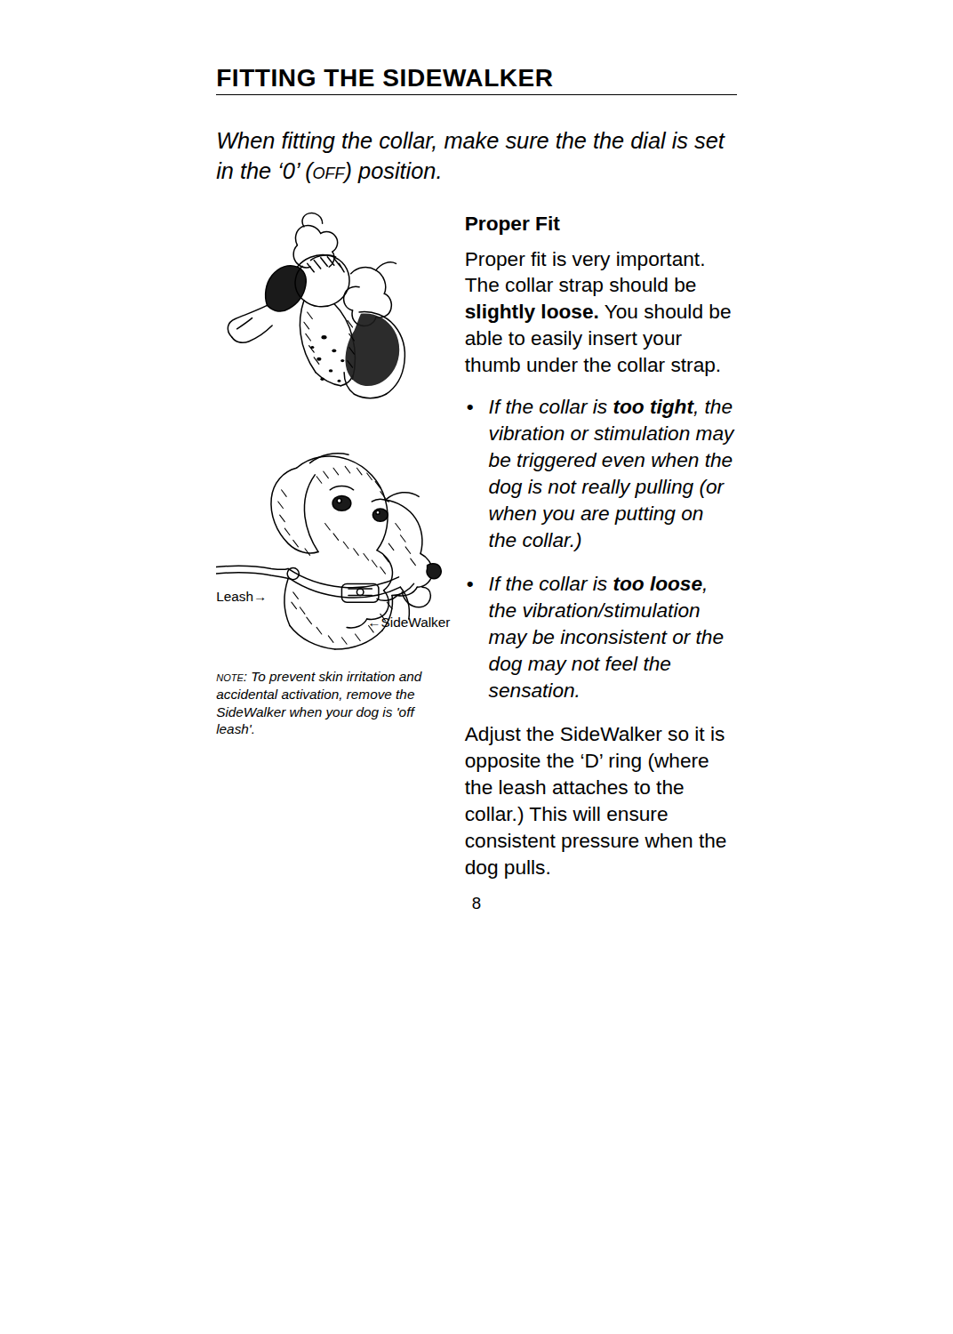Fitting the SideWalker
When fitting the collar, make sure the the dial is set in the ‘0’ (off) position.
Leash→ ←SideWalker
note: To prevent skin irritation and accidental activation, remove the SideWalker when your dog is 'off leash'.
Proper Fit
Proper fit is very important. The collar strap should be slightly loose. You should be able to easily insert your thumb under the collar strap.
If the collar is too tight, the vibration or stimulation may be triggered even when the dog is not really pulling (or when you are putting on the collar.)
If the collar is too loose, the vibration/stimulation may be inconsistent or the dog may not feel the sensation.
Adjust the SideWalker so it is opposite the ‘D’ ring (where the leash attaches to the collar.) This will ensure consistent pressure when the dog pulls.
8